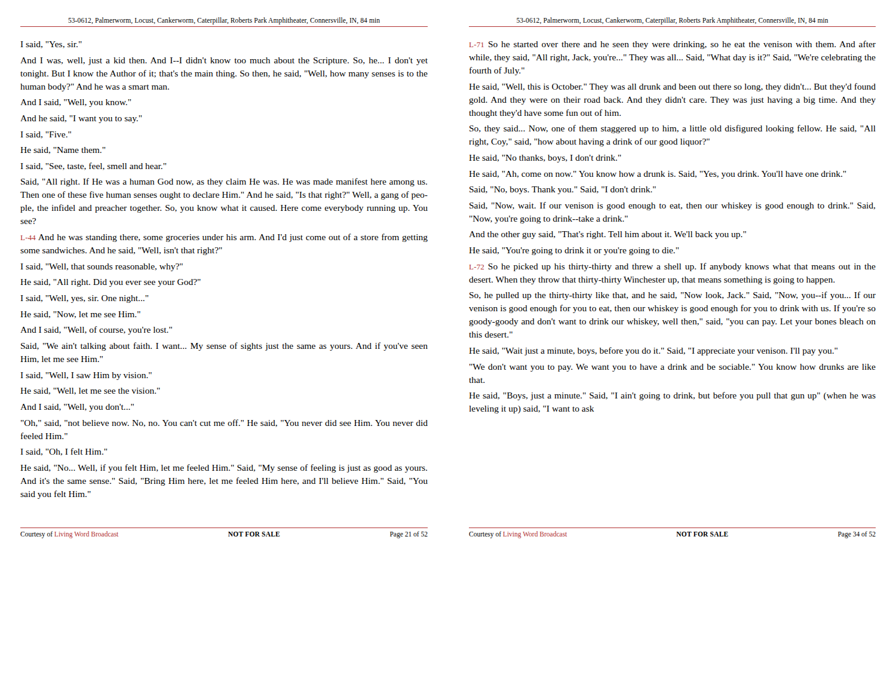53-0612, Palmerworm, Locust, Cankerworm, Caterpillar, Roberts Park Amphitheater, Connersville, IN, 84 min
I said, "Yes, sir."
And I was, well, just a kid then. And I--I didn't know too much about the Scripture. So, he... I don't yet tonight. But I know the Author of it; that's the main thing. So then, he said, "Well, how many senses is to the human body?" And he was a smart man.
And I said, "Well, you know."
And he said, "I want you to say."
I said, "Five."
He said, "Name them."
I said, "See, taste, feel, smell and hear."
Said, "All right. If He was a human God now, as they claim He was. He was made manifest here among us. Then one of these five human senses ought to declare Him." And he said, "Is that right?" Well, a gang of people, the infidel and preacher together. So, you know what it caused. Here come everybody running up. You see?
L-44 And he was standing there, some groceries under his arm. And I'd just come out of a store from getting some sandwiches. And he said, "Well, isn't that right?"
I said, "Well, that sounds reasonable, why?"
He said, "All right. Did you ever see your God?"
I said, "Well, yes, sir. One night..."
He said, "Now, let me see Him."
And I said, "Well, of course, you're lost."
Said, "We ain't talking about faith. I want... My sense of sights just the same as yours. And if you've seen Him, let me see Him."
I said, "Well, I saw Him by vision."
He said, "Well, let me see the vision."
And I said, "Well, you don't..."
"Oh," said, "not believe now. No, no. You can't cut me off." He said, "You never did see Him. You never did feeled Him."
I said, "Oh, I felt Him."
He said, "No... Well, if you felt Him, let me feeled Him." Said, "My sense of feeling is just as good as yours. And it's the same sense." Said, "Bring Him here, let me feeled Him here, and I'll believe Him." Said, "You said you felt Him."
Courtesy of Living Word Broadcast
NOT FOR SALE
Page 21 of 52
53-0612, Palmerworm, Locust, Cankerworm, Caterpillar, Roberts Park Amphitheater, Connersville, IN, 84 min
L-71 So he started over there and he seen they were drinking, so he eat the venison with them. And after while, they said, "All right, Jack, you're..." They was all... Said, "What day is it?" Said, "We're celebrating the fourth of July."
He said, "Well, this is October." They was all drunk and been out there so long, they didn't... But they'd found gold. And they were on their road back. And they didn't care. They was just having a big time. And they thought they'd have some fun out of him.
So, they said... Now, one of them staggered up to him, a little old disfigured looking fellow. He said, "All right, Coy," said, "how about having a drink of our good liquor?"
He said, "No thanks, boys, I don't drink."
He said, "Ah, come on now." You know how a drunk is. Said, "Yes, you drink. You'll have one drink."
Said, "No, boys. Thank you." Said, "I don't drink."
Said, "Now, wait. If our venison is good enough to eat, then our whiskey is good enough to drink." Said, "Now, you're going to drink--take a drink."
And the other guy said, "That's right. Tell him about it. We'll back you up."
He said, "You're going to drink it or you're going to die."
L-72 So he picked up his thirty-thirty and threw a shell up. If anybody knows what that means out in the desert. When they throw that thirty-thirty Winchester up, that means something is going to happen.
So, he pulled up the thirty-thirty like that, and he said, "Now look, Jack." Said, "Now, you--if you... If our venison is good enough for you to eat, then our whiskey is good enough for you to drink with us. If you're so goody-goody and don't want to drink our whiskey, well then," said, "you can pay. Let your bones bleach on this desert."
He said, "Wait just a minute, boys, before you do it." Said, "I appreciate your venison. I'll pay you."
"We don't want you to pay. We want you to have a drink and be sociable." You know how drunks are like that.
He said, "Boys, just a minute." Said, "I ain't going to drink, but before you pull that gun up" (when he was leveling it up) said, "I want to ask
Courtesy of Living Word Broadcast
NOT FOR SALE
Page 34 of 52